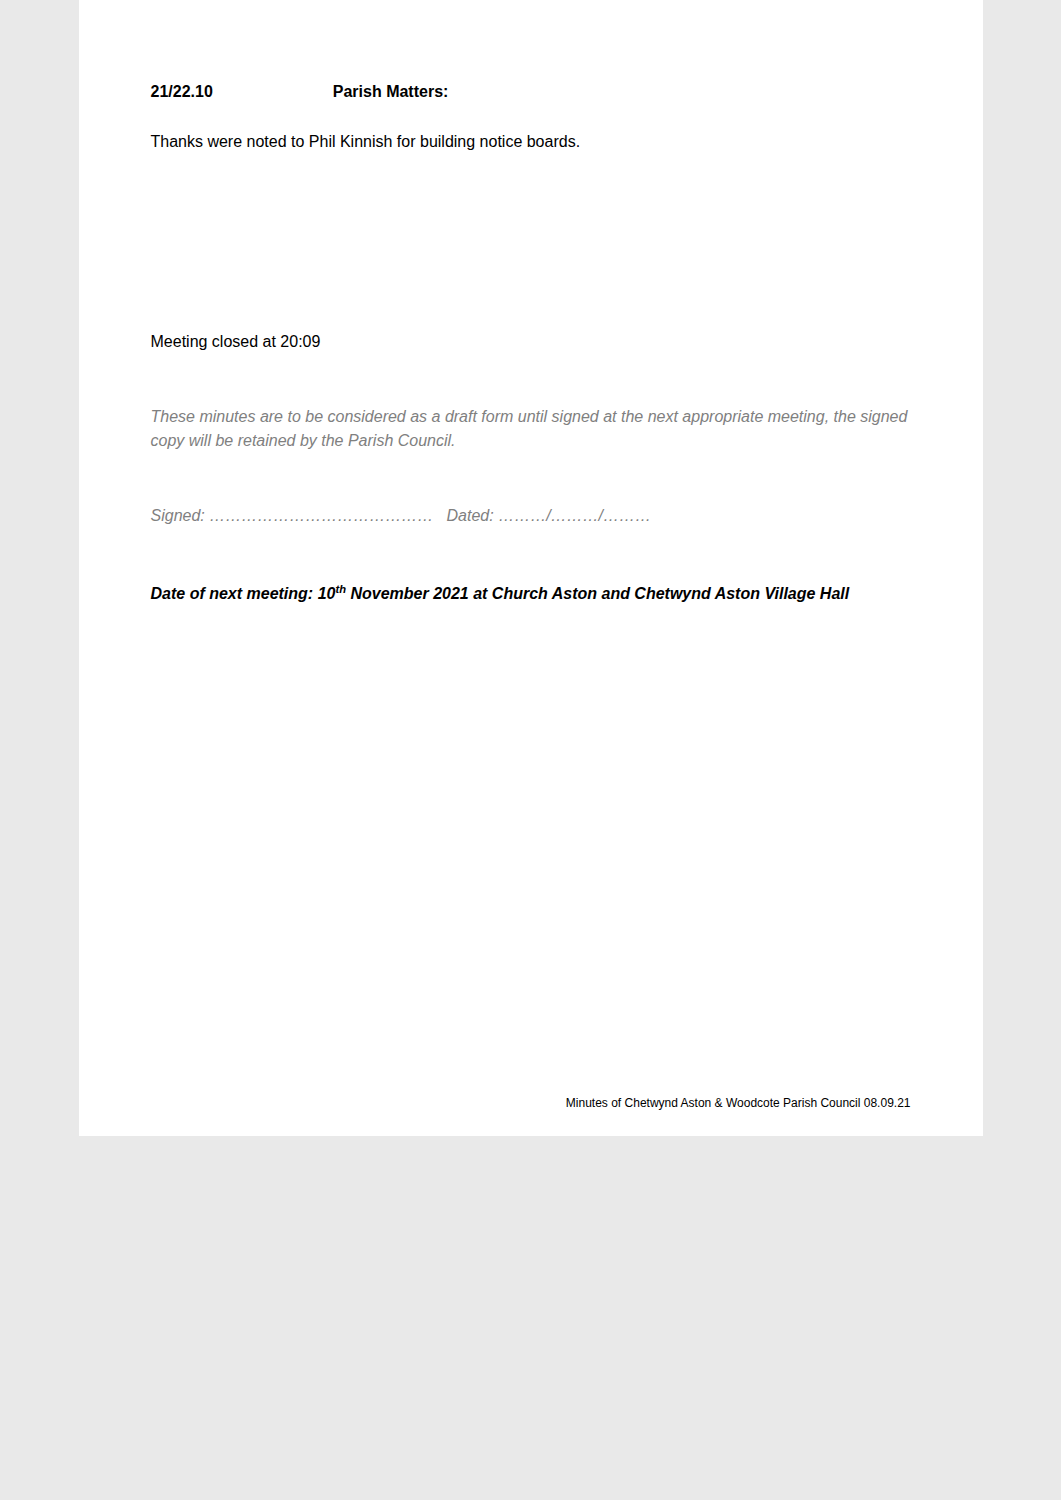21/22.10 Parish Matters:
Thanks were noted to Phil Kinnish for building notice boards.
Meeting closed at 20:09
These minutes are to be considered as a draft form until signed at the next appropriate meeting, the signed copy will be retained by the Parish Council.
Signed: …………………………………… Dated: ………/………/………
Date of next meeting: 10th November 2021 at Church Aston and Chetwynd Aston Village Hall
Minutes of Chetwynd Aston & Woodcote Parish Council 08.09.21